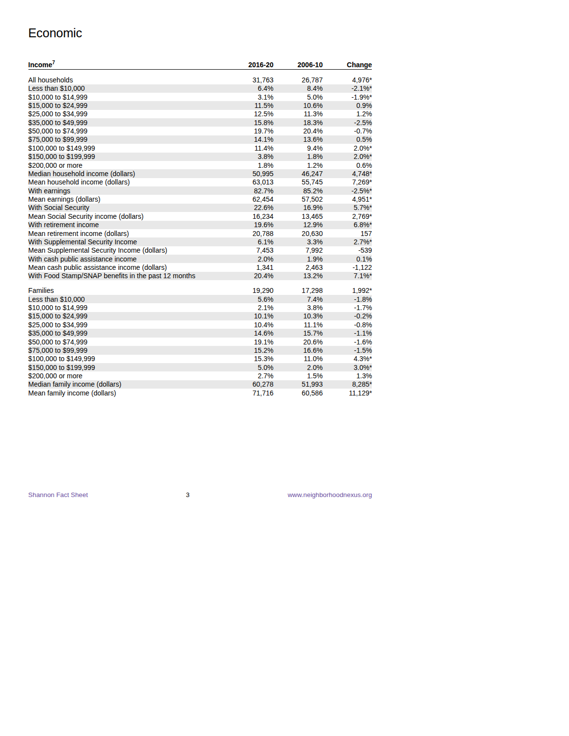Economic
| Income 7 | 2016-20 | 2006-10 | Change |
| --- | --- | --- | --- |
| All households | 31,763 | 26,787 | 4,976* |
| Less than $10,000 | 6.4% | 8.4% | -2.1%* |
| $10,000 to $14,999 | 3.1% | 5.0% | -1.9%* |
| $15,000 to $24,999 | 11.5% | 10.6% | 0.9% |
| $25,000 to $34,999 | 12.5% | 11.3% | 1.2% |
| $35,000 to $49,999 | 15.8% | 18.3% | -2.5% |
| $50,000 to $74,999 | 19.7% | 20.4% | -0.7% |
| $75,000 to $99,999 | 14.1% | 13.6% | 0.5% |
| $100,000 to $149,999 | 11.4% | 9.4% | 2.0%* |
| $150,000 to $199,999 | 3.8% | 1.8% | 2.0%* |
| $200,000 or more | 1.8% | 1.2% | 0.6% |
| Median household income (dollars) | 50,995 | 46,247 | 4,748* |
| Mean household income (dollars) | 63,013 | 55,745 | 7,269* |
| With earnings | 82.7% | 85.2% | -2.5%* |
| Mean earnings (dollars) | 62,454 | 57,502 | 4,951* |
| With Social Security | 22.6% | 16.9% | 5.7%* |
| Mean Social Security income (dollars) | 16,234 | 13,465 | 2,769* |
| With retirement income | 19.6% | 12.9% | 6.8%* |
| Mean retirement income (dollars) | 20,788 | 20,630 | 157 |
| With Supplemental Security Income | 6.1% | 3.3% | 2.7%* |
| Mean Supplemental Security Income (dollars) | 7,453 | 7,992 | -539 |
| With cash public assistance income | 2.0% | 1.9% | 0.1% |
| Mean cash public assistance income (dollars) | 1,341 | 2,463 | -1,122 |
| With Food Stamp/SNAP benefits in the past 12 months | 20.4% | 13.2% | 7.1%* |
| Families | 19,290 | 17,298 | 1,992* |
| Less than $10,000 | 5.6% | 7.4% | -1.8% |
| $10,000 to $14,999 | 2.1% | 3.8% | -1.7% |
| $15,000 to $24,999 | 10.1% | 10.3% | -0.2% |
| $25,000 to $34,999 | 10.4% | 11.1% | -0.8% |
| $35,000 to $49,999 | 14.6% | 15.7% | -1.1% |
| $50,000 to $74,999 | 19.1% | 20.6% | -1.6% |
| $75,000 to $99,999 | 15.2% | 16.6% | -1.5% |
| $100,000 to $149,999 | 15.3% | 11.0% | 4.3%* |
| $150,000 to $199,999 | 5.0% | 2.0% | 3.0%* |
| $200,000 or more | 2.7% | 1.5% | 1.3% |
| Median family income (dollars) | 60,278 | 51,993 | 8,285* |
| Mean family income (dollars) | 71,716 | 60,586 | 11,129* |
Shannon Fact Sheet 3 www.neighborhoodnexus.org